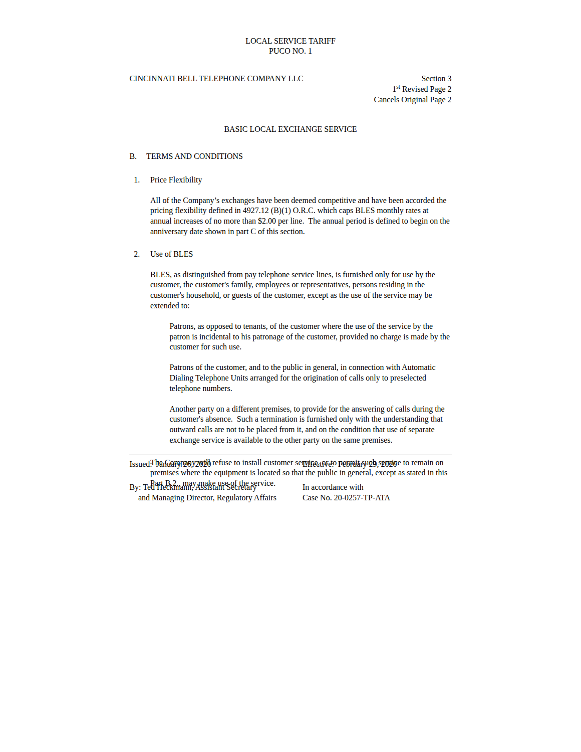LOCAL SERVICE TARIFF
PUCO NO. 1
CINCINNATI BELL TELEPHONE COMPANY LLC
Section 3
1st Revised Page 2
Cancels Original Page 2
BASIC LOCAL EXCHANGE SERVICE
B. TERMS AND CONDITIONS
1.
Price Flexibility
All of the Company’s exchanges have been deemed competitive and have been accorded the pricing flexibility defined in 4927.12 (B)(1) O.R.C. which caps BLES monthly rates at annual increases of no more than $2.00 per line. The annual period is defined to begin on the anniversary date shown in part C of this section.
2.
Use of BLES
BLES, as distinguished from pay telephone service lines, is furnished only for use by the customer, the customer's family, employees or representatives, persons residing in the customer's household, or guests of the customer, except as the use of the service may be extended to:
Patrons, as opposed to tenants, of the customer where the use of the service by the patron is incidental to his patronage of the customer, provided no charge is made by the customer for such use.
Patrons of the customer, and to the public in general, in connection with Automatic Dialing Telephone Units arranged for the origination of calls only to preselected telephone numbers.
Another party on a different premises, to provide for the answering of calls during the customer's absence. Such a termination is furnished only with the understanding that outward calls are not to be placed from it, and on the condition that use of separate exchange service is available to the other party on the same premises.
The Company will refuse to install customer service, or to permit such service to remain on premises where the equipment is located so that the public in general, except as stated in this Part B.2., may make use of the service.
Issued: January 26, 2020
Effective: February 29, 2020
By: Ted Heckmann, Assistant Secretary
and Managing Director, Regulatory Affairs
In accordance with
Case No. 20-0257-TP-ATA